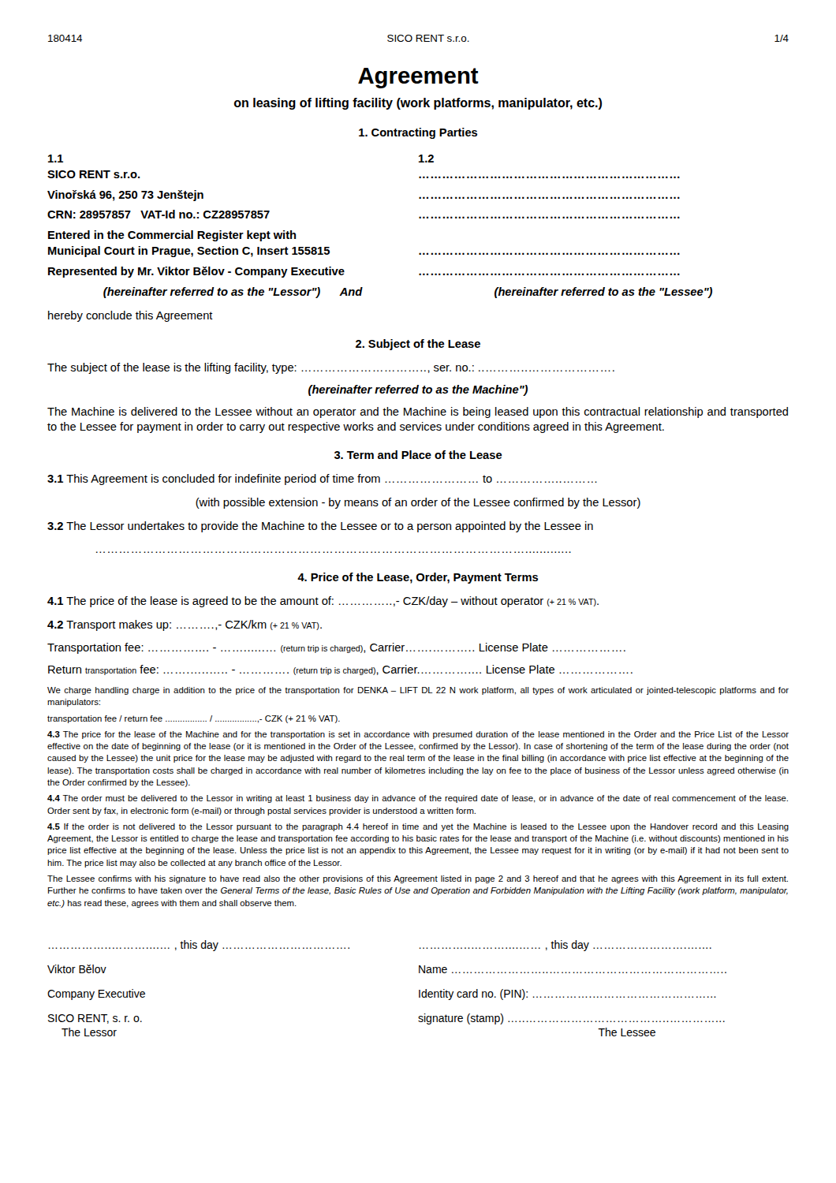180414
SICO RENT s.r.o.
1/4
Agreement
on leasing of lifting facility (work platforms, manipulator, etc.)
1. Contracting Parties
| 1.1 SICO RENT s.r.o. | 1.2 ………………………………………………………… |
| Vinořská 96, 250 73 Jenštejn | ………………………………………………………… |
| CRN: 28957857 VAT-Id no.: CZ28957857 | ………………………………………………………… |
| Entered in the Commercial Register kept with Municipal Court in Prague, Section C, Insert 155815 | ………………………………………………………… |
| Represented by Mr. Viktor Bělov - Company Executive | ………………………………………………………… |
| (hereinafter referred to as the "Lessor") And | (hereinafter referred to as the "Lessee") |
hereby conclude this Agreement
2. Subject of the Lease
The subject of the lease is the lifting facility, type: ………………………….., ser. no.: ..………..………………….
(hereinafter referred to as the Machine")
The Machine is delivered to the Lessee without an operator and the Machine is being leased upon this contractual relationship and transported to the Lessee for payment in order to carry out respective works and services under conditions agreed in this Agreement.
3. Term and Place of the Lease
3.1 This Agreement is concluded for indefinite period of time from …………………… to ……………..………
(with possible extension - by means of an order of the Lessee confirmed by the Lessor)
3.2 The Lessor undertakes to provide the Machine to the Lessee or to a person appointed by the Lessee in
……………………………………………………………………………………………….............
4. Price of the Lease, Order, Payment Terms
4.1 The price of the lease is agreed to be the amount of: …………..,- CZK/day – without operator (+ 21 % VAT).
4.2 Transport makes up: ……….,- CZK/km (+ 21 % VAT).
Transportation fee: ………….... - ……......… (return trip is charged), Carrier…….……….. License Plate ……………….
Return transportation fee: …….…..….. - …………. (return trip is charged), Carrier.………….... License Plate ……………….
We charge handling charge in addition to the price of the transportation for DENKA – LIFT DL 22 N work platform, all types of work articulated or jointed-telescopic platforms and for manipulators:
transportation fee / return fee ................. / .................,- CZK (+ 21 % VAT).
4.3 The price for the lease of the Machine and for the transportation is set in accordance with presumed duration of the lease mentioned in the Order and the Price List of the Lessor effective on the date of beginning of the lease (or it is mentioned in the Order of the Lessee, confirmed by the Lessor). In case of shortening of the term of the lease during the order (not caused by the Lessee) the unit price for the lease may be adjusted with regard to the real term of the lease in the final billing (in accordance with price list effective at the beginning of the lease). The transportation costs shall be charged in accordance with real number of kilometres including the lay on fee to the place of business of the Lessor unless agreed otherwise (in the Order confirmed by the Lessee).
4.4 The order must be delivered to the Lessor in writing at least 1 business day in advance of the required date of lease, or in advance of the date of real commencement of the lease. Order sent by fax, in electronic form (e-mail) or through postal services provider is understood a written form.
4.5 If the order is not delivered to the Lessor pursuant to the paragraph 4.4 hereof in time and yet the Machine is leased to the Lessee upon the Handover record and this Leasing Agreement, the Lessor is entitled to charge the lease and transportation fee according to his basic rates for the lease and transport of the Machine (i.e. without discounts) mentioned in his price list effective at the beginning of the lease. Unless the price list is not an appendix to this Agreement, the Lessee may request for it in writing (or by e-mail) if it had not been sent to him. The price list may also be collected at any branch office of the Lessor.
The Lessee confirms with his signature to have read also the other provisions of this Agreement listed in page 2 and 3 hereof and that he agrees with this Agreement in its full extent. Further he confirms to have taken over the General Terms of the lease, Basic Rules of Use and Operation and Forbidden Manipulation with the Lifting Facility (work platform, manipulator, etc.) has read these, agrees with them and shall observe them.
| ……………..………....… , this day ……………………………. | …………..………....…… , this day …………………….….... |
| Viktor Bělov | Name ……………………..……………………………………….. |
| Company Executive | Identity card no. (PIN): …………….…………………………... |
| SICO RENT, s. r. o. The Lessor | signature (stamp) …..………………………………..…………... The Lessee |